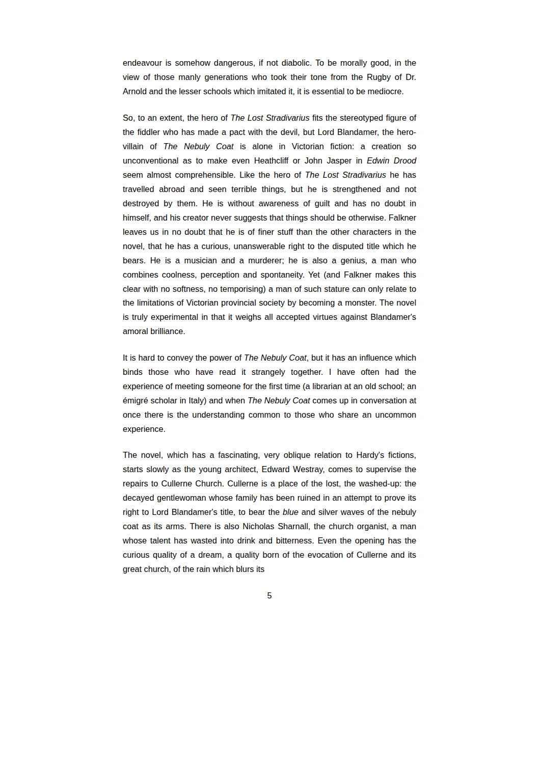endeavour is somehow dangerous, if not diabolic. To be morally good, in the view of those manly generations who took their tone from the Rugby of Dr. Arnold and the lesser schools which imitated it, it is essential to be mediocre.
So, to an extent, the hero of The Lost Stradivarius fits the stereotyped figure of the fiddler who has made a pact with the devil, but Lord Blandamer, the hero-villain of The Nebuly Coat is alone in Victorian fiction: a creation so unconventional as to make even Heathcliff or John Jasper in Edwin Drood seem almost comprehensible. Like the hero of The Lost Stradivarius he has travelled abroad and seen terrible things, but he is strengthened and not destroyed by them. He is without awareness of guilt and has no doubt in himself, and his creator never suggests that things should be otherwise. Falkner leaves us in no doubt that he is of finer stuff than the other characters in the novel, that he has a curious, unanswerable right to the disputed title which he bears. He is a musician and a murderer; he is also a genius, a man who combines coolness, perception and spontaneity. Yet (and Falkner makes this clear with no softness, no temporising) a man of such stature can only relate to the limitations of Victorian provincial society by becoming a monster. The novel is truly experimental in that it weighs all accepted virtues against Blandamer's amoral brilliance.
It is hard to convey the power of The Nebuly Coat, but it has an influence which binds those who have read it strangely together. I have often had the experience of meeting someone for the first time (a librarian at an old school; an émigré scholar in Italy) and when The Nebuly Coat comes up in conversation at once there is the understanding common to those who share an uncommon experience.
The novel, which has a fascinating, very oblique relation to Hardy's fictions, starts slowly as the young architect, Edward Westray, comes to supervise the repairs to Cullerne Church. Cullerne is a place of the lost, the washed-up: the decayed gentlewoman whose family has been ruined in an attempt to prove its right to Lord Blandamer's title, to bear the blue and silver waves of the nebuly coat as its arms. There is also Nicholas Sharnall, the church organist, a man whose talent has wasted into drink and bitterness. Even the opening has the curious quality of a dream, a quality born of the evocation of Cullerne and its great church, of the rain which blurs its
5